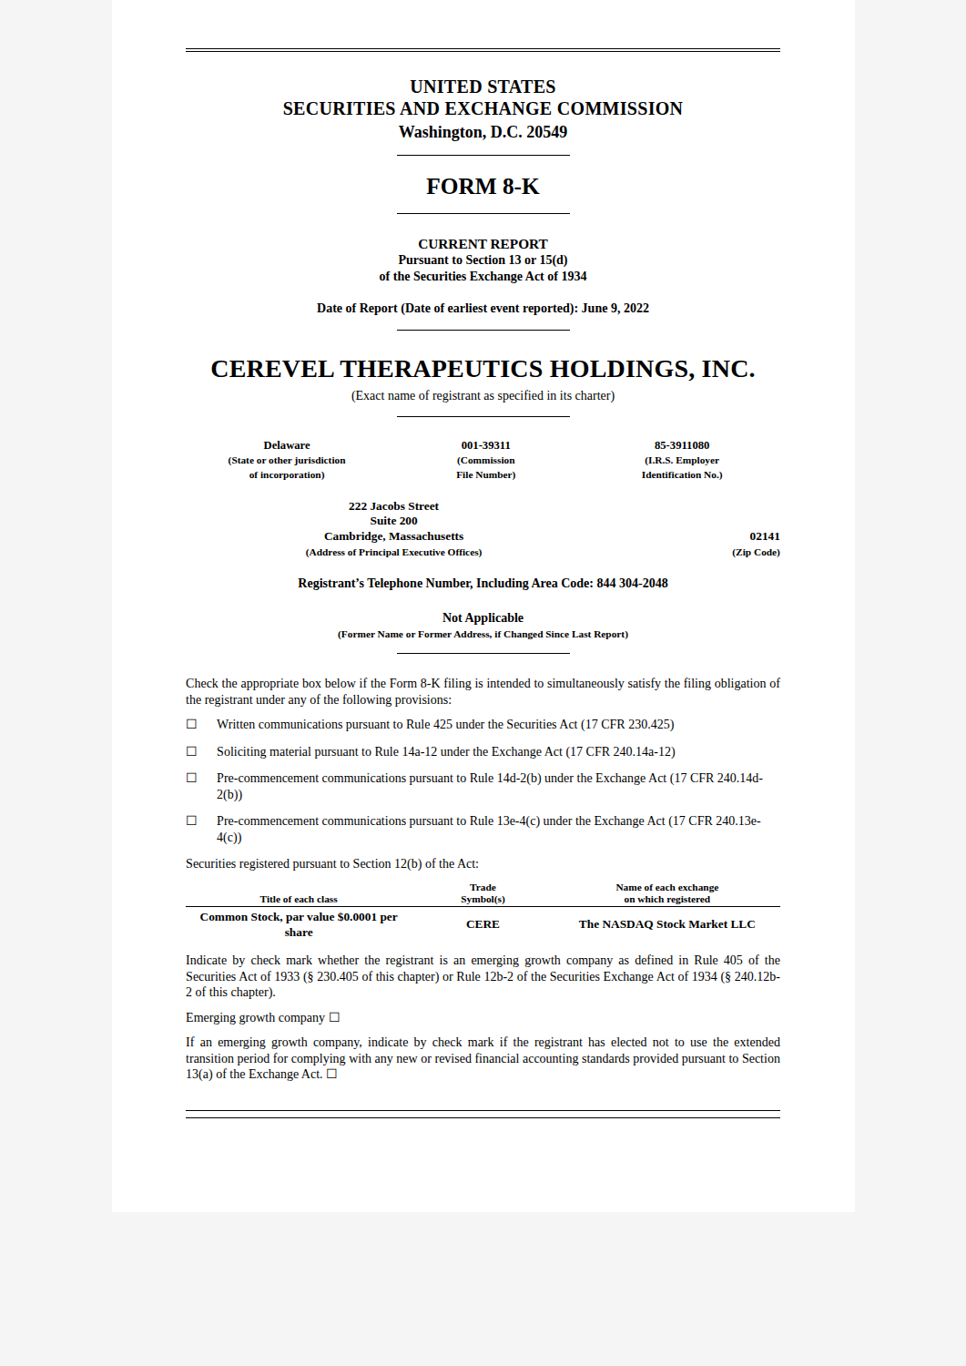UNITED STATES
SECURITIES AND EXCHANGE COMMISSION
Washington, D.C. 20549
FORM 8-K
CURRENT REPORT
Pursuant to Section 13 or 15(d)
of the Securities Exchange Act of 1934
Date of Report (Date of earliest event reported): June 9, 2022
CEREVEL THERAPEUTICS HOLDINGS, INC.
(Exact name of registrant as specified in its charter)
| Delaware | 001-39311 | 85-3911080 |
| (State or other jurisdiction of incorporation) | (Commission File Number) | (I.R.S. Employer Identification No.) |
| 222 Jacobs Street | |
| Suite 200 | |
| Cambridge, Massachusetts | 02141 |
| (Address of Principal Executive Offices) | (Zip Code) |
Registrant’s Telephone Number, Including Area Code: 844 304-2048
Not Applicable
(Former Name or Former Address, if Changed Since Last Report)
Check the appropriate box below if the Form 8-K filing is intended to simultaneously satisfy the filing obligation of the registrant under any of the following provisions:
☐Written communications pursuant to Rule 425 under the Securities Act (17 CFR 230.425)
☐Soliciting material pursuant to Rule 14a-12 under the Exchange Act (17 CFR 240.14a-12)
☐Pre-commencement communications pursuant to Rule 14d-2(b) under the Exchange Act (17 CFR 240.14d-2(b))
☐Pre-commencement communications pursuant to Rule 13e-4(c) under the Exchange Act (17 CFR 240.13e-4(c))
Securities registered pursuant to Section 12(b) of the Act:
| Title of each class | Trade Symbol(s) | Name of each exchange on which registered |
| --- | --- | --- |
| Common Stock, par value $0.0001 per share | CERE | The NASDAQ Stock Market LLC |
Indicate by check mark whether the registrant is an emerging growth company as defined in Rule 405 of the Securities Act of 1933 (§ 230.405 of this chapter) or Rule 12b-2 of the Securities Exchange Act of 1934 (§ 240.12b-2 of this chapter).
Emerging growth company ☐
If an emerging growth company, indicate by check mark if the registrant has elected not to use the extended transition period for complying with any new or revised financial accounting standards provided pursuant to Section 13(a) of the Exchange Act. ☐